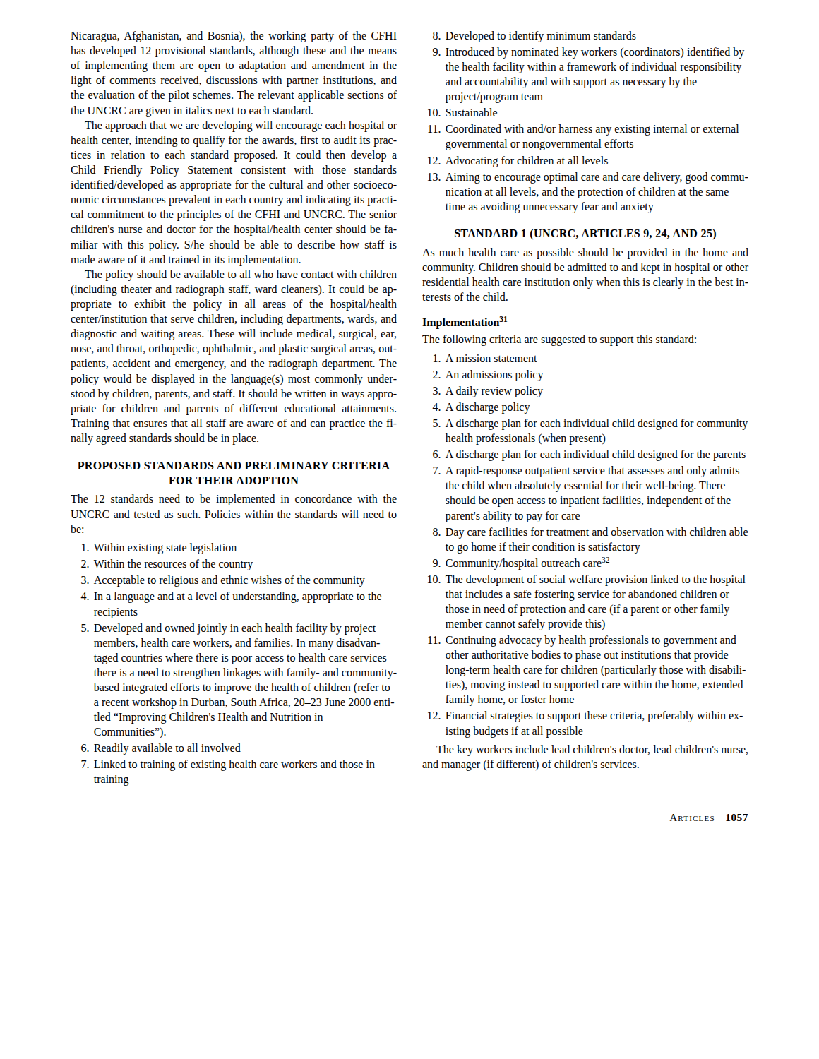Nicaragua, Afghanistan, and Bosnia), the working party of the CFHI has developed 12 provisional standards, although these and the means of implementing them are open to adaptation and amendment in the light of comments received, discussions with partner institutions, and the evaluation of the pilot schemes. The relevant applicable sections of the UNCRC are given in italics next to each standard.
The approach that we are developing will encourage each hospital or health center, intending to qualify for the awards, first to audit its practices in relation to each standard proposed. It could then develop a Child Friendly Policy Statement consistent with those standards identified/developed as appropriate for the cultural and other socioeconomic circumstances prevalent in each country and indicating its practical commitment to the principles of the CFHI and UNCRC. The senior children's nurse and doctor for the hospital/health center should be familiar with this policy. S/he should be able to describe how staff is made aware of it and trained in its implementation.
The policy should be available to all who have contact with children (including theater and radiograph staff, ward cleaners). It could be appropriate to exhibit the policy in all areas of the hospital/health center/institution that serve children, including departments, wards, and diagnostic and waiting areas. These will include medical, surgical, ear, nose, and throat, orthopedic, ophthalmic, and plastic surgical areas, outpatients, accident and emergency, and the radiograph department. The policy would be displayed in the language(s) most commonly understood by children, parents, and staff. It should be written in ways appropriate for children and parents of different educational attainments. Training that ensures that all staff are aware of and can practice the finally agreed standards should be in place.
Proposed Standards and Preliminary Criteria for Their Adoption
The 12 standards need to be implemented in concordance with the UNCRC and tested as such. Policies within the standards will need to be:
Within existing state legislation
Within the resources of the country
Acceptable to religious and ethnic wishes of the community
In a language and at a level of understanding, appropriate to the recipients
Developed and owned jointly in each health facility by project members, health care workers, and families. In many disadvantaged countries where there is poor access to health care services there is a need to strengthen linkages with family- and community-based integrated efforts to improve the health of children (refer to a recent workshop in Durban, South Africa, 20–23 June 2000 entitled “Improving Children's Health and Nutrition in Communities”).
Readily available to all involved
Linked to training of existing health care workers and those in training
Developed to identify minimum standards
Introduced by nominated key workers (coordinators) identified by the health facility within a framework of individual responsibility and accountability and with support as necessary by the project/program team
Sustainable
Coordinated with and/or harness any existing internal or external governmental or nongovernmental efforts
Advocating for children at all levels
Aiming to encourage optimal care and care delivery, good communication at all levels, and the protection of children at the same time as avoiding unnecessary fear and anxiety
Standard 1 (UNCRC, Articles 9, 24, and 25)
As much health care as possible should be provided in the home and community. Children should be admitted to and kept in hospital or other residential health care institution only when this is clearly in the best interests of the child.
Implementation31
The following criteria are suggested to support this standard:
A mission statement
An admissions policy
A daily review policy
A discharge policy
A discharge plan for each individual child designed for community health professionals (when present)
A discharge plan for each individual child designed for the parents
A rapid-response outpatient service that assesses and only admits the child when absolutely essential for their well-being. There should be open access to inpatient facilities, independent of the parent's ability to pay for care
Day care facilities for treatment and observation with children able to go home if their condition is satisfactory
Community/hospital outreach care32
The development of social welfare provision linked to the hospital that includes a safe fostering service for abandoned children or those in need of protection and care (if a parent or other family member cannot safely provide this)
Continuing advocacy by health professionals to government and other authoritative bodies to phase out institutions that provide long-term health care for children (particularly those with disabilities), moving instead to supported care within the home, extended family home, or foster home
Financial strategies to support these criteria, preferably within existing budgets if at all possible
The key workers include lead children's doctor, lead children's nurse, and manager (if different) of children's services.
Articles 1057